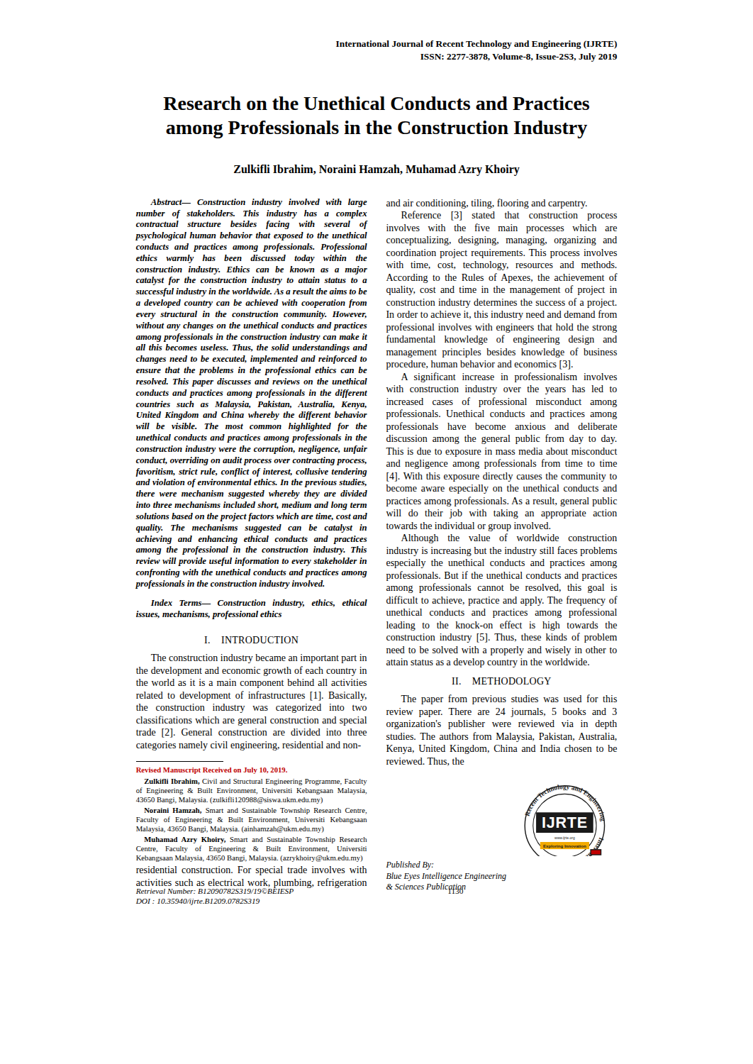International Journal of Recent Technology and Engineering (IJRTE)
ISSN: 2277-3878, Volume-8, Issue-2S3, July 2019
Research on the Unethical Conducts and Practices among Professionals in the Construction Industry
Zulkifli Ibrahim, Noraini Hamzah, Muhamad Azry Khoiry
Abstract— Construction industry involved with large number of stakeholders. This industry has a complex contractual structure besides facing with several of psychological human behavior that exposed to the unethical conducts and practices among professionals. Professional ethics warmly has been discussed today within the construction industry. Ethics can be known as a major catalyst for the construction industry to attain status to a successful industry in the worldwide. As a result the aims to be a developed country can be achieved with cooperation from every structural in the construction community. However, without any changes on the unethical conducts and practices among professionals in the construction industry can make it all this becomes useless. Thus, the solid understandings and changes need to be executed, implemented and reinforced to ensure that the problems in the professional ethics can be resolved. This paper discusses and reviews on the unethical conducts and practices among professionals in the different countries such as Malaysia, Pakistan, Australia, Kenya, United Kingdom and China whereby the different behavior will be visible. The most common highlighted for the unethical conducts and practices among professionals in the construction industry were the corruption, negligence, unfair conduct, overriding on audit process over contracting process, favoritism, strict rule, conflict of interest, collusive tendering and violation of environmental ethics. In the previous studies, there were mechanism suggested whereby they are divided into three mechanisms included short, medium and long term solutions based on the project factors which are time, cost and quality. The mechanisms suggested can be catalyst in achieving and enhancing ethical conducts and practices among the professional in the construction industry. This review will provide useful information to every stakeholder in confronting with the unethical conducts and practices among professionals in the construction industry involved.
Index Terms— Construction industry, ethics, ethical issues, mechanisms, professional ethics
I. INTRODUCTION
The construction industry became an important part in the development and economic growth of each country in the world as it is a main component behind all activities related to development of infrastructures [1]. Basically, the construction industry was categorized into two classifications which are general construction and special trade [2]. General construction are divided into three categories namely civil engineering, residential and non-
Revised Manuscript Received on July 10, 2019.
Zulkifli Ibrahim, Civil and Structural Engineering Programme, Faculty of Engineering & Built Environment, Universiti Kebangsaan Malaysia, 43650 Bangi, Malaysia. (zulkifli120988@siswa.ukm.edu.my)
Noraini Hamzah, Smart and Sustainable Township Research Centre, Faculty of Engineering & Built Environment, Universiti Kebangsaan Malaysia, 43650 Bangi, Malaysia. (ainhamzah@ukm.edu.my)
Muhamad Azry Khoiry, Smart and Sustainable Township Research Centre, Faculty of Engineering & Built Environment, Universiti Kebangsaan Malaysia, 43650 Bangi, Malaysia. (azrykhoiry@ukm.edu.my)
residential construction. For special trade involves with activities such as electrical work, plumbing, refrigeration and air conditioning, tiling, flooring and carpentry.
Reference [3] stated that construction process involves with the five main processes which are conceptualizing, designing, managing, organizing and coordination project requirements. This process involves with time, cost, technology, resources and methods. According to the Rules of Apexes, the achievement of quality, cost and time in the management of project in construction industry determines the success of a project. In order to achieve it, this industry need and demand from professional involves with engineers that hold the strong fundamental knowledge of engineering design and management principles besides knowledge of business procedure, human behavior and economics [3].
A significant increase in professionalism involves with construction industry over the years has led to increased cases of professional misconduct among professionals. Unethical conducts and practices among professionals have become anxious and deliberate discussion among the general public from day to day. This is due to exposure in mass media about misconduct and negligence among professionals from time to time [4]. With this exposure directly causes the community to become aware especially on the unethical conducts and practices among professionals. As a result, general public will do their job with taking an appropriate action towards the individual or group involved.
Although the value of worldwide construction industry is increasing but the industry still faces problems especially the unethical conducts and practices among professionals. But if the unethical conducts and practices among professionals cannot be resolved, this goal is difficult to achieve, practice and apply. The frequency of unethical conducts and practices among professional leading to the knock-on effect is high towards the construction industry [5]. Thus, these kinds of problem need to be solved with a properly and wisely in other to attain status as a develop country in the worldwide.
II. METHODOLOGY
The paper from previous studies was used for this review paper. There are 24 journals, 5 books and 3 organization's publisher were reviewed via in depth studies. The authors from Malaysia, Pakistan, Australia, Kenya, United Kingdom, China and India chosen to be reviewed. Thus, the
Recent Technology and Engineering International Journal of IJRTE www.ijrte.org Exploring Innovation
Published By:
Blue Eyes Intelligence Engineering
& Sciences Publication
Retrieval Number: B12090782S319/19©BEIESP
DOI : 10.35940/ijrte.B1209.0782S319
1130